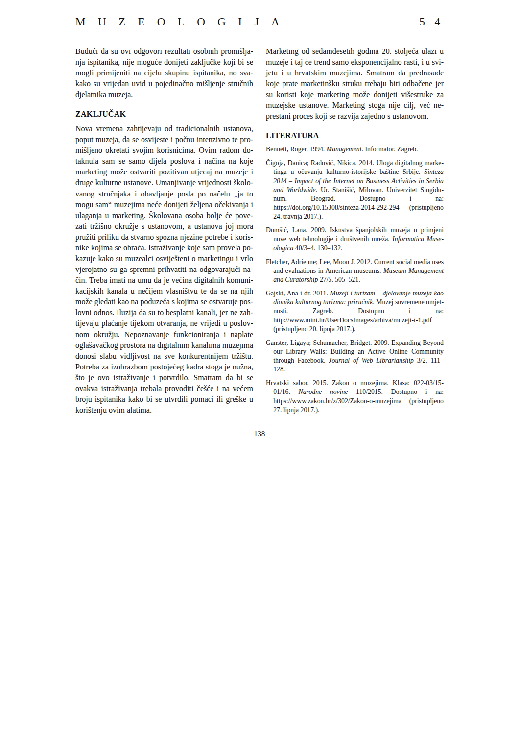M U Z E O L O G I J A 5 4
Budući da su ovi odgovori rezultati osobnih promišljanja ispitanika, nije moguće donijeti zaključke koji bi se mogli primijeniti na cijelu skupinu ispitanika, no svakako su vrijedan uvid u pojedinačno mišljenje stručnih djelatnika muzeja.
ZAKLJUČAK
Nova vremena zahtijevaju od tradicionalnih ustanova, poput muzeja, da se osvijeste i počnu intenzivno te promišljeno okretati svojim korisnicima. Ovim radom dotaknula sam se samo dijela poslova i načina na koje marketing može ostvariti pozitivan utjecaj na muzeje i druge kulturne ustanove. Umanjivanje vrijednosti školovanog stručnjaka i obavljanje posla po načelu „ja to mogu sam“ muzejima neće donijeti željena očekivanja i ulaganja u marketing. Školovana osoba bolje će povezati tržišno okružje s ustanovom, a ustanova joj mora pružiti priliku da stvarno spozna njezine potrebe i korisnike kojima se obraća. Istraživanje koje sam provela pokazuje kako su muzealci osviješteni o marketingu i vrlo vjerojatno su ga spremni prihvatiti na odgovarajući način. Treba imati na umu da je većina digitalnih komunikacijskih kanala u nečijem vlasništvu te da se na njih može gledati kao na poduzeća s kojima se ostvaruje poslovni odnos. Iluzija da su to besplatni kanali, jer ne zahtijevaju plaćanje tijekom otvaranja, ne vrijedi u poslovnom okružju. Nepoznavanje funkcioniranja i naplate oglašavačkog prostora na digitalnim kanalima muzejima donosi slabu vidljivost na sve konkurentnijem tržištu. Potreba za izobrazbom postojećeg kadra stoga je nužna, što je ovo istraživanje i potvrdilo. Smatram da bi se ovakva istraživanja trebala provoditi češće i na većem broju ispitanika kako bi se utvrdili pomaci ili greške u korištenju ovim alatima.
Marketing od sedamdesetih godina 20. stoljeća ulazi u muzeje i taj će trend samo eksponencijalno rasti, i u svijetu i u hrvatskim muzejima. Smatram da predrasude koje prate marketinšku struku trebaju biti odbačene jer su koristi koje marketing može donijeti višestruke za muzejske ustanove. Marketing stoga nije cilj, već neprestani proces koji se razvija zajedno s ustanovom.
LITERATURA
Bennett, Roger. 1994. Management. Informator. Zagreb.
Čigoja, Danica; Radović, Nikica. 2014. Uloga digitalnog marketinga u očuvanju kulturno-istorijske baštine Srbije. Sinteza 2014 – Impact of the Internet on Business Activities in Serbia and Worldwide. Ur. Stanišić, Milovan. Univerzitet Singidunum. Beograd. Dostupno i na: https://doi.org/10.15308/sinteza-2014-292-294 (pristupljeno 24. travnja 2017.).
Domšić, Lana. 2009. Iskustva španjolskih muzeja u primjeni nove web tehnologije i društvenih mreža. Informatica Museologica 40/3–4. 130–132.
Fletcher, Adrienne; Lee, Moon J. 2012. Current social media uses and evaluations in American museums. Museum Management and Curatorship 27/5. 505–521.
Gajski, Ana i dr. 2011. Muzeji i turizam – djelovanje muzeja kao dionika kulturnog turizma: priručnik. Muzej suvremene umjetnosti. Zagreb. Dostupno i na: http://www.mint.hr/UserDocsImages/arhiva/muzeji-t-1.pdf (pristupljeno 20. lipnja 2017.).
Ganster, Ligaya; Schumacher, Bridget. 2009. Expanding Beyond our Library Walls: Building an Active Online Community through Facebook. Journal of Web Librarianship 3/2. 111–128.
Hrvatski sabor. 2015. Zakon o muzejima. Klasa: 022-03/15-01/16. Narodne novine 110/2015. Dostupno i na: https://www.zakon.hr/z/302/Zakon-o-muzejima (pristupljeno 27. lipnja 2017.).
138